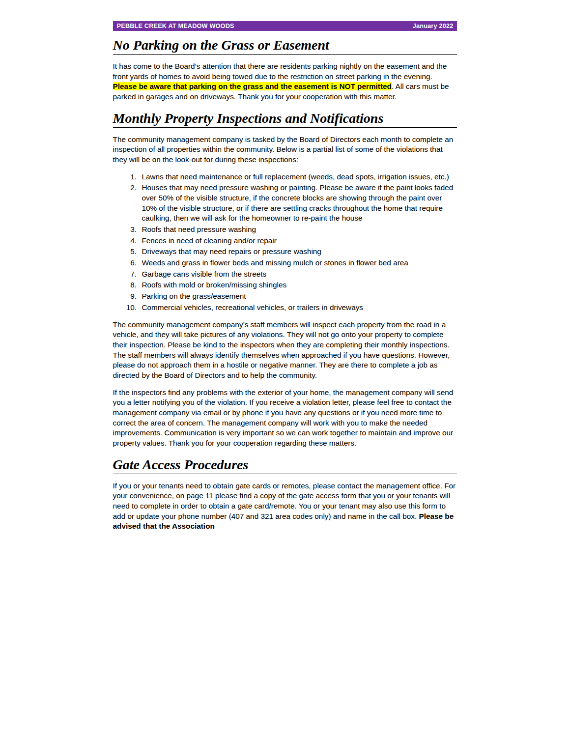Pebble Creek at Meadow Woods January 2022
No Parking on the Grass or Easement
It has come to the Board’s attention that there are residents parking nightly on the easement and the front yards of homes to avoid being towed due to the restriction on street parking in the evening. Please be aware that parking on the grass and the easement is NOT permitted. All cars must be parked in garages and on driveways. Thank you for your cooperation with this matter.
Monthly Property Inspections and Notifications
The community management company is tasked by the Board of Directors each month to complete an inspection of all properties within the community. Below is a partial list of some of the violations that they will be on the look-out for during these inspections:
Lawns that need maintenance or full replacement (weeds, dead spots, irrigation issues, etc.)
Houses that may need pressure washing or painting. Please be aware if the paint looks faded over 50% of the visible structure, if the concrete blocks are showing through the paint over 10% of the visible structure, or if there are settling cracks throughout the home that require caulking, then we will ask for the homeowner to re-paint the house
Roofs that need pressure washing
Fences in need of cleaning and/or repair
Driveways that may need repairs or pressure washing
Weeds and grass in flower beds and missing mulch or stones in flower bed area
Garbage cans visible from the streets
Roofs with mold or broken/missing shingles
Parking on the grass/easement
Commercial vehicles, recreational vehicles, or trailers in driveways
The community management company’s staff members will inspect each property from the road in a vehicle, and they will take pictures of any violations. They will not go onto your property to complete their inspection. Please be kind to the inspectors when they are completing their monthly inspections. The staff members will always identify themselves when approached if you have questions. However, please do not approach them in a hostile or negative manner. They are there to complete a job as directed by the Board of Directors and to help the community.
If the inspectors find any problems with the exterior of your home, the management company will send you a letter notifying you of the violation. If you receive a violation letter, please feel free to contact the management company via email or by phone if you have any questions or if you need more time to correct the area of concern. The management company will work with you to make the needed improvements. Communication is very important so we can work together to maintain and improve our property values. Thank you for your cooperation regarding these matters.
Gate Access Procedures
If you or your tenants need to obtain gate cards or remotes, please contact the management office. For your convenience, on page 11 please find a copy of the gate access form that you or your tenants will need to complete in order to obtain a gate card/remote. You or your tenant may also use this form to add or update your phone number (407 and 321 area codes only) and name in the call box. Please be advised that the Association